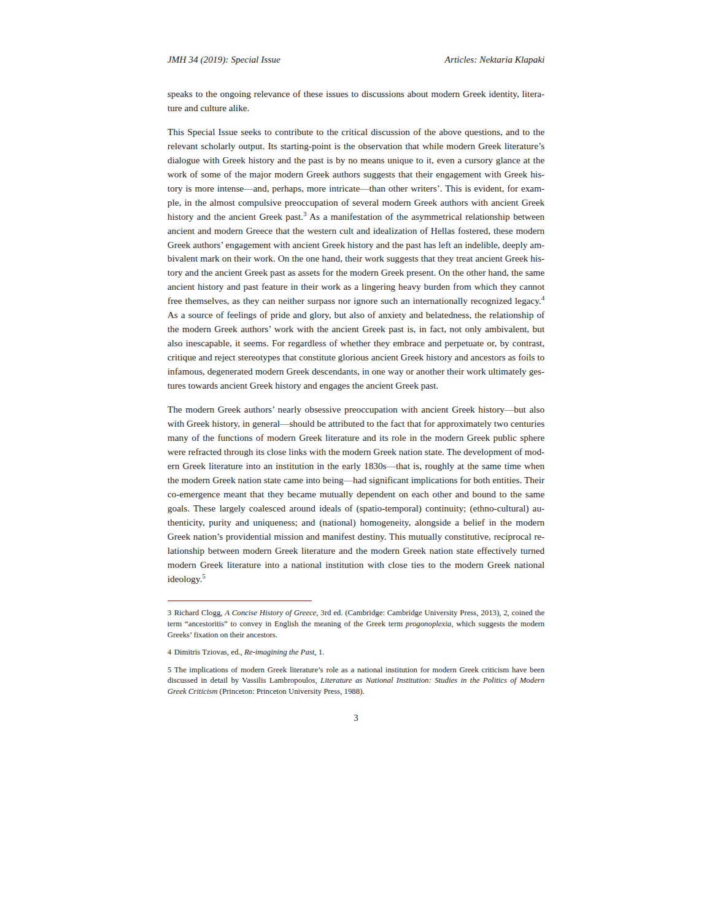JMH 34 (2019): Special Issue Articles: Nektaria Klapaki
speaks to the ongoing relevance of these issues to discussions about modern Greek identity, literature and culture alike.
This Special Issue seeks to contribute to the critical discussion of the above questions, and to the relevant scholarly output. Its starting-point is the observation that while modern Greek literature’s dialogue with Greek history and the past is by no means unique to it, even a cursory glance at the work of some of the major modern Greek authors suggests that their engagement with Greek history is more intense—and, perhaps, more intricate—than other writers’. This is evident, for example, in the almost compulsive preoccupation of several modern Greek authors with ancient Greek history and the ancient Greek past.3 As a manifestation of the asymmetrical relationship between ancient and modern Greece that the western cult and idealization of Hellas fostered, these modern Greek authors’ engagement with ancient Greek history and the past has left an indelible, deeply ambivalent mark on their work. On the one hand, their work suggests that they treat ancient Greek history and the ancient Greek past as assets for the modern Greek present. On the other hand, the same ancient history and past feature in their work as a lingering heavy burden from which they cannot free themselves, as they can neither surpass nor ignore such an internationally recognized legacy.4 As a source of feelings of pride and glory, but also of anxiety and belatedness, the relationship of the modern Greek authors’ work with the ancient Greek past is, in fact, not only ambivalent, but also inescapable, it seems. For regardless of whether they embrace and perpetuate or, by contrast, critique and reject stereotypes that constitute glorious ancient Greek history and ancestors as foils to infamous, degenerated modern Greek descendants, in one way or another their work ultimately gestures towards ancient Greek history and engages the ancient Greek past.
The modern Greek authors’ nearly obsessive preoccupation with ancient Greek history—but also with Greek history, in general—should be attributed to the fact that for approximately two centuries many of the functions of modern Greek literature and its role in the modern Greek public sphere were refracted through its close links with the modern Greek nation state. The development of modern Greek literature into an institution in the early 1830s—that is, roughly at the same time when the modern Greek nation state came into being—had significant implications for both entities. Their co-emergence meant that they became mutually dependent on each other and bound to the same goals. These largely coalesced around ideals of (spatio-temporal) continuity; (ethno-cultural) authenticity, purity and uniqueness; and (national) homogeneity, alongside a belief in the modern Greek nation’s providential mission and manifest destiny. This mutually constitutive, reciprocal relationship between modern Greek literature and the modern Greek nation state effectively turned modern Greek literature into a national institution with close ties to the modern Greek national ideology.5
3 Richard Clogg, A Concise History of Greece, 3rd ed. (Cambridge: Cambridge University Press, 2013), 2, coined the term “ancestoritis” to convey in English the meaning of the Greek term progonoplexia, which suggests the modern Greeks’ fixation on their ancestors.
4 Dimitris Tziovas, ed., Re-imagining the Past, 1.
5 The implications of modern Greek literature’s role as a national institution for modern Greek criticism have been discussed in detail by Vassilis Lambropoulos, Literature as National Institution: Studies in the Politics of Modern Greek Criticism (Princeton: Princeton University Press, 1988).
3